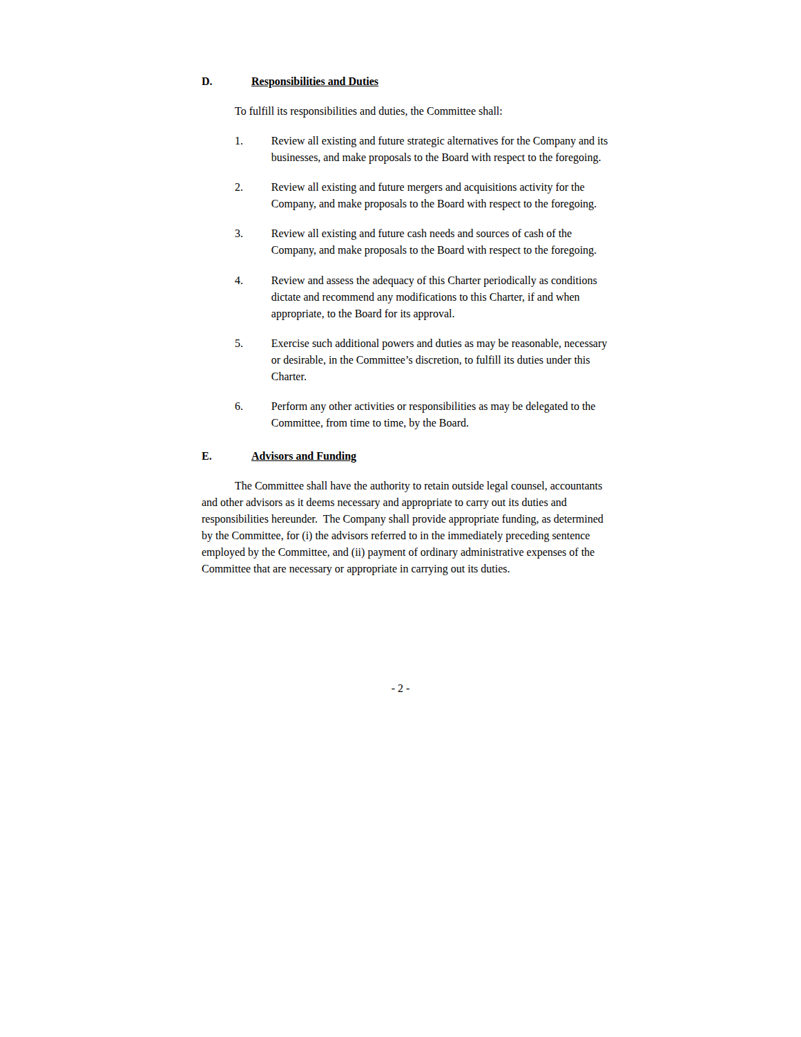D. Responsibilities and Duties
To fulfill its responsibilities and duties, the Committee shall:
1. Review all existing and future strategic alternatives for the Company and its businesses, and make proposals to the Board with respect to the foregoing.
2. Review all existing and future mergers and acquisitions activity for the Company, and make proposals to the Board with respect to the foregoing.
3. Review all existing and future cash needs and sources of cash of the Company, and make proposals to the Board with respect to the foregoing.
4. Review and assess the adequacy of this Charter periodically as conditions dictate and recommend any modifications to this Charter, if and when appropriate, to the Board for its approval.
5. Exercise such additional powers and duties as may be reasonable, necessary or desirable, in the Committee’s discretion, to fulfill its duties under this Charter.
6. Perform any other activities or responsibilities as may be delegated to the Committee, from time to time, by the Board.
E. Advisors and Funding
The Committee shall have the authority to retain outside legal counsel, accountants and other advisors as it deems necessary and appropriate to carry out its duties and responsibilities hereunder. The Company shall provide appropriate funding, as determined by the Committee, for (i) the advisors referred to in the immediately preceding sentence employed by the Committee, and (ii) payment of ordinary administrative expenses of the Committee that are necessary or appropriate in carrying out its duties.
- 2 -